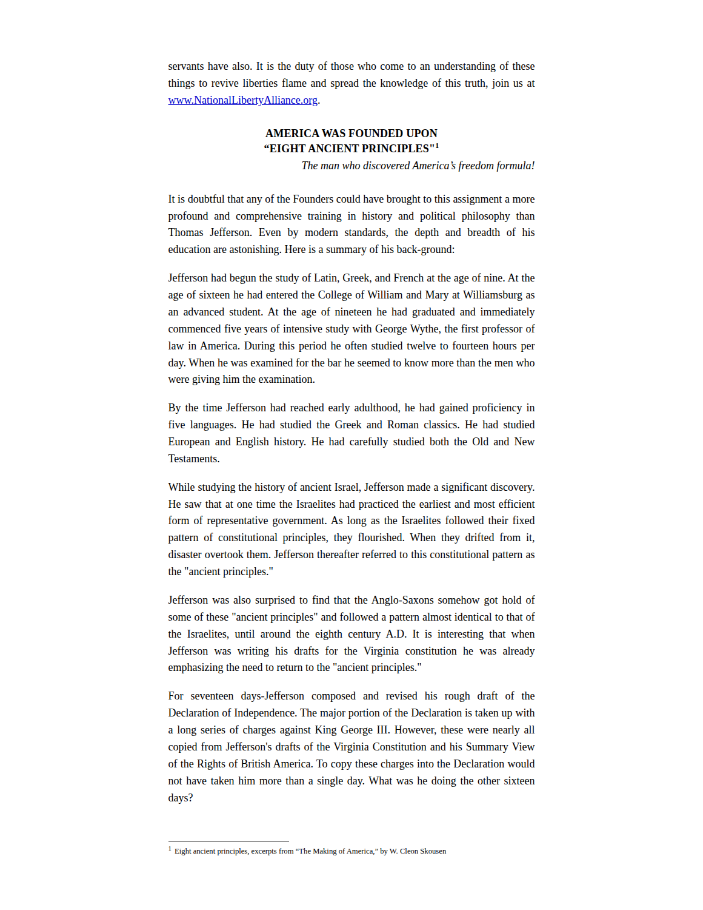servants have also. It is the duty of those who come to an understanding of these things to revive liberties flame and spread the knowledge of this truth, join us at www.NationalLibertyAlliance.org.
AMERICA WAS FOUNDED UPON“EIGHT ANCIENT PRINCIPLES"1
The man who discovered America’s freedom formula!
It is doubtful that any of the Founders could have brought to this assignment a more profound and comprehensive training in history and political philosophy than Thomas Jefferson. Even by modern standards, the depth and breadth of his education are astonishing. Here is a summary of his back-ground:
Jefferson had begun the study of Latin, Greek, and French at the age of nine. At the age of sixteen he had entered the College of William and Mary at Williamsburg as an advanced student. At the age of nineteen he had graduated and immediately commenced five years of intensive study with George Wythe, the first professor of law in America. During this period he often studied twelve to fourteen hours per day. When he was examined for the bar he seemed to know more than the men who were giving him the examination.
By the time Jefferson had reached early adulthood, he had gained proficiency in five languages. He had studied the Greek and Roman classics. He had studied European and English history. He had carefully studied both the Old and New Testaments.
While studying the history of ancient Israel, Jefferson made a significant discovery. He saw that at one time the Israelites had practiced the earliest and most efficient form of representative government. As long as the Israelites followed their fixed pattern of constitutional principles, they flourished. When they drifted from it, disaster overtook them. Jefferson thereafter referred to this constitutional pattern as the "ancient principles."
Jefferson was also surprised to find that the Anglo-Saxons somehow got hold of some of these "ancient principles" and followed a pattern almost identical to that of the Israelites, until around the eighth century A.D. It is interesting that when Jefferson was writing his drafts for the Virginia constitution he was already emphasizing the need to return to the "ancient principles."
For seventeen days-Jefferson composed and revised his rough draft of the Declaration of Independence. The major portion of the Declaration is taken up with a long series of charges against King George III. However, these were nearly all copied from Jefferson's drafts of the Virginia Constitution and his Summary View of the Rights of British America. To copy these charges into the Declaration would not have taken him more than a single day. What was he doing the other sixteen days?
1 Eight ancient principles, excerpts from “The Making of America,” by W. Cleon Skousen